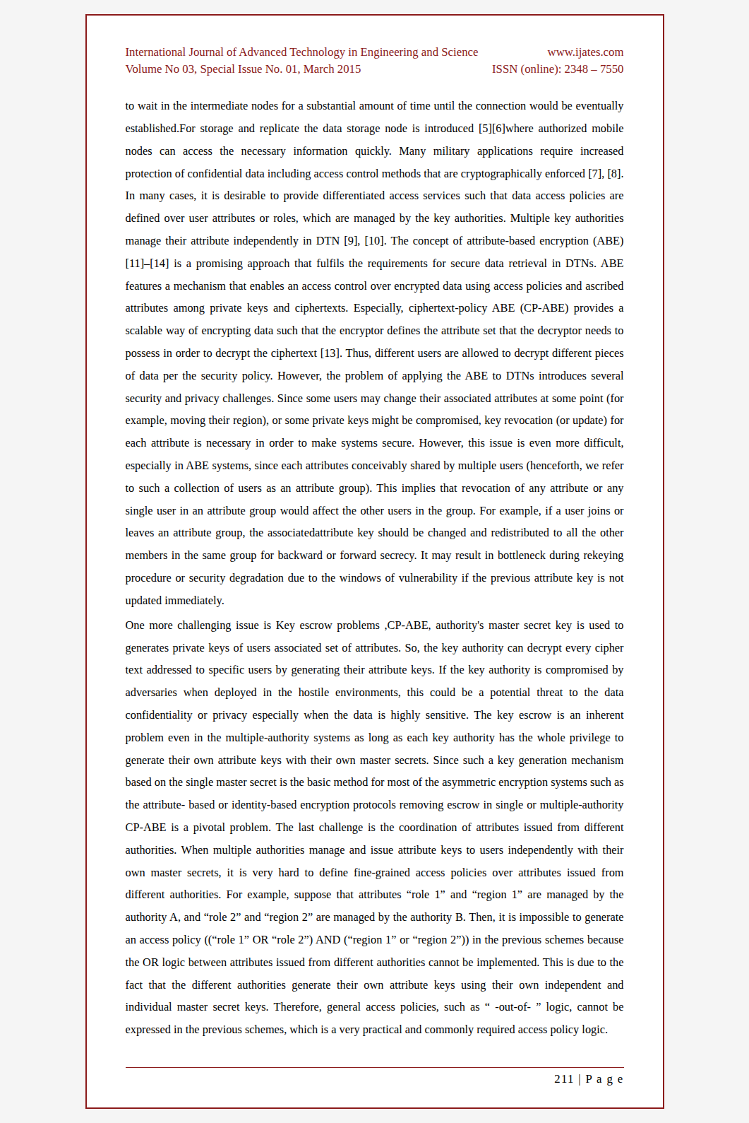International Journal of Advanced Technology in Engineering and Science www.ijates.com
Volume No 03, Special Issue No. 01, March 2015 ISSN (online): 2348 – 7550
to wait in the intermediate nodes for a substantial amount of time until the connection would be eventually established.For storage and replicate the data storage node is introduced [5][6]where authorized mobile nodes can access the necessary information quickly. Many military applications require increased protection of confidential data including access control methods that are cryptographically enforced [7], [8]. In many cases, it is desirable to provide differentiated access services such that data access policies are defined over user attributes or roles, which are managed by the key authorities. Multiple key authorities manage their attribute independently in DTN [9], [10]. The concept of attribute-based encryption (ABE) [11]–[14] is a promising approach that fulfils the requirements for secure data retrieval in DTNs. ABE features a mechanism that enables an access control over encrypted data using access policies and ascribed attributes among private keys and ciphertexts. Especially, ciphertext-policy ABE (CP-ABE) provides a scalable way of encrypting data such that the encryptor defines the attribute set that the decryptor needs to possess in order to decrypt the ciphertext [13]. Thus, different users are allowed to decrypt different pieces of data per the security policy. However, the problem of applying the ABE to DTNs introduces several security and privacy challenges. Since some users may change their associated attributes at some point (for example, moving their region), or some private keys might be compromised, key revocation (or update) for each attribute is necessary in order to make systems secure. However, this issue is even more difficult, especially in ABE systems, since each attributes conceivably shared by multiple users (henceforth, we refer to such a collection of users as an attribute group). This implies that revocation of any attribute or any single user in an attribute group would affect the other users in the group. For example, if a user joins or leaves an attribute group, the associatedattribute key should be changed and redistributed to all the other members in the same group for backward or forward secrecy. It may result in bottleneck during rekeying procedure or security degradation due to the windows of vulnerability if the previous attribute key is not updated immediately.
One more challenging issue is Key escrow problems ,CP-ABE, authority's master secret key is used to generates private keys of users associated set of attributes. So, the key authority can decrypt every cipher text addressed to specific users by generating their attribute keys. If the key authority is compromised by adversaries when deployed in the hostile environments, this could be a potential threat to the data confidentiality or privacy especially when the data is highly sensitive. The key escrow is an inherent problem even in the multiple-authority systems as long as each key authority has the whole privilege to generate their own attribute keys with their own master secrets. Since such a key generation mechanism based on the single master secret is the basic method for most of the asymmetric encryption systems such as the attribute- based or identity-based encryption protocols removing escrow in single or multiple-authority CP-ABE is a pivotal problem. The last challenge is the coordination of attributes issued from different authorities. When multiple authorities manage and issue attribute keys to users independently with their own master secrets, it is very hard to define fine-grained access policies over attributes issued from different authorities. For example, suppose that attributes “role 1” and “region 1” are managed by the authority A, and “role 2” and “region 2” are managed by the authority B. Then, it is impossible to generate an access policy ((“role 1” OR “role 2”) AND (“region 1” or “region 2”)) in the previous schemes because the OR logic between attributes issued from different authorities cannot be implemented. This is due to the fact that the different authorities generate their own attribute keys using their own independent and individual master secret keys. Therefore, general access policies, such as “ -out-of- ” logic, cannot be expressed in the previous schemes, which is a very practical and commonly required access policy logic.
211 | P a g e